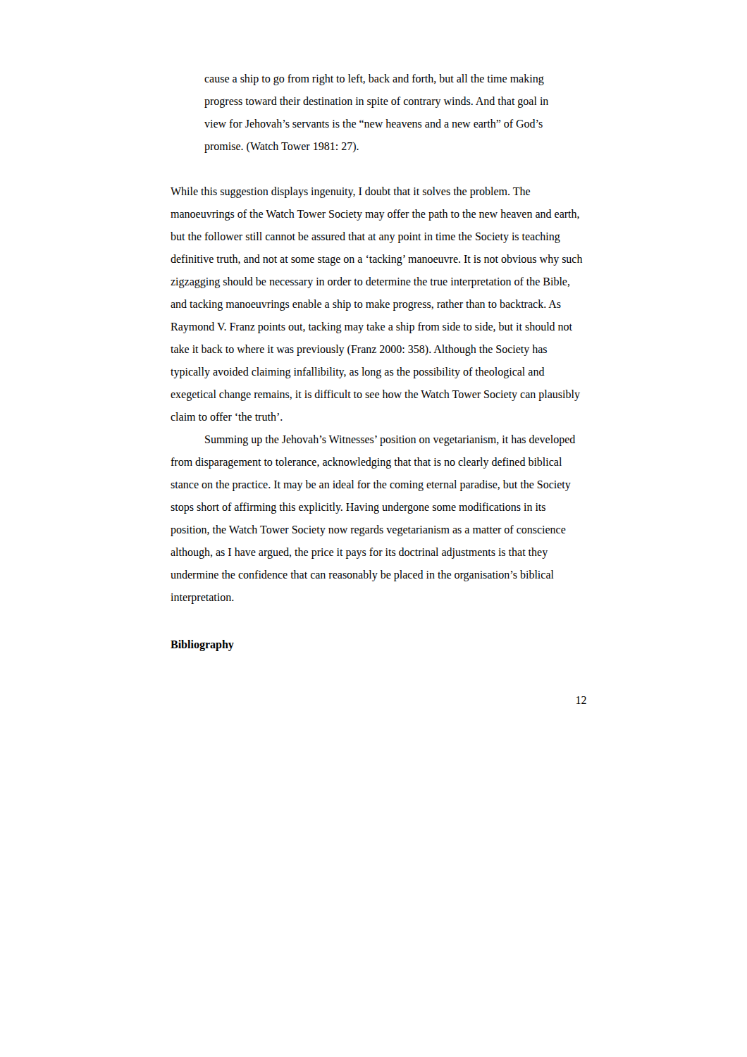cause a ship to go from right to left, back and forth, but all the time making progress toward their destination in spite of contrary winds. And that goal in view for Jehovah’s servants is the “new heavens and a new earth” of God’s promise. (Watch Tower 1981: 27).
While this suggestion displays ingenuity, I doubt that it solves the problem. The manoeuvrings of the Watch Tower Society may offer the path to the new heaven and earth, but the follower still cannot be assured that at any point in time the Society is teaching definitive truth, and not at some stage on a ‘tacking’ manoeuvre. It is not obvious why such zigzagging should be necessary in order to determine the true interpretation of the Bible, and tacking manoeuvrings enable a ship to make progress, rather than to backtrack. As Raymond V. Franz points out, tacking may take a ship from side to side, but it should not take it back to where it was previously (Franz 2000: 358). Although the Society has typically avoided claiming infallibility, as long as the possibility of theological and exegetical change remains, it is difficult to see how the Watch Tower Society can plausibly claim to offer ‘the truth’.
Summing up the Jehovah’s Witnesses’ position on vegetarianism, it has developed from disparagement to tolerance, acknowledging that that is no clearly defined biblical stance on the practice. It may be an ideal for the coming eternal paradise, but the Society stops short of affirming this explicitly. Having undergone some modifications in its position, the Watch Tower Society now regards vegetarianism as a matter of conscience although, as I have argued, the price it pays for its doctrinal adjustments is that they undermine the confidence that can reasonably be placed in the organisation’s biblical interpretation.
Bibliography
12